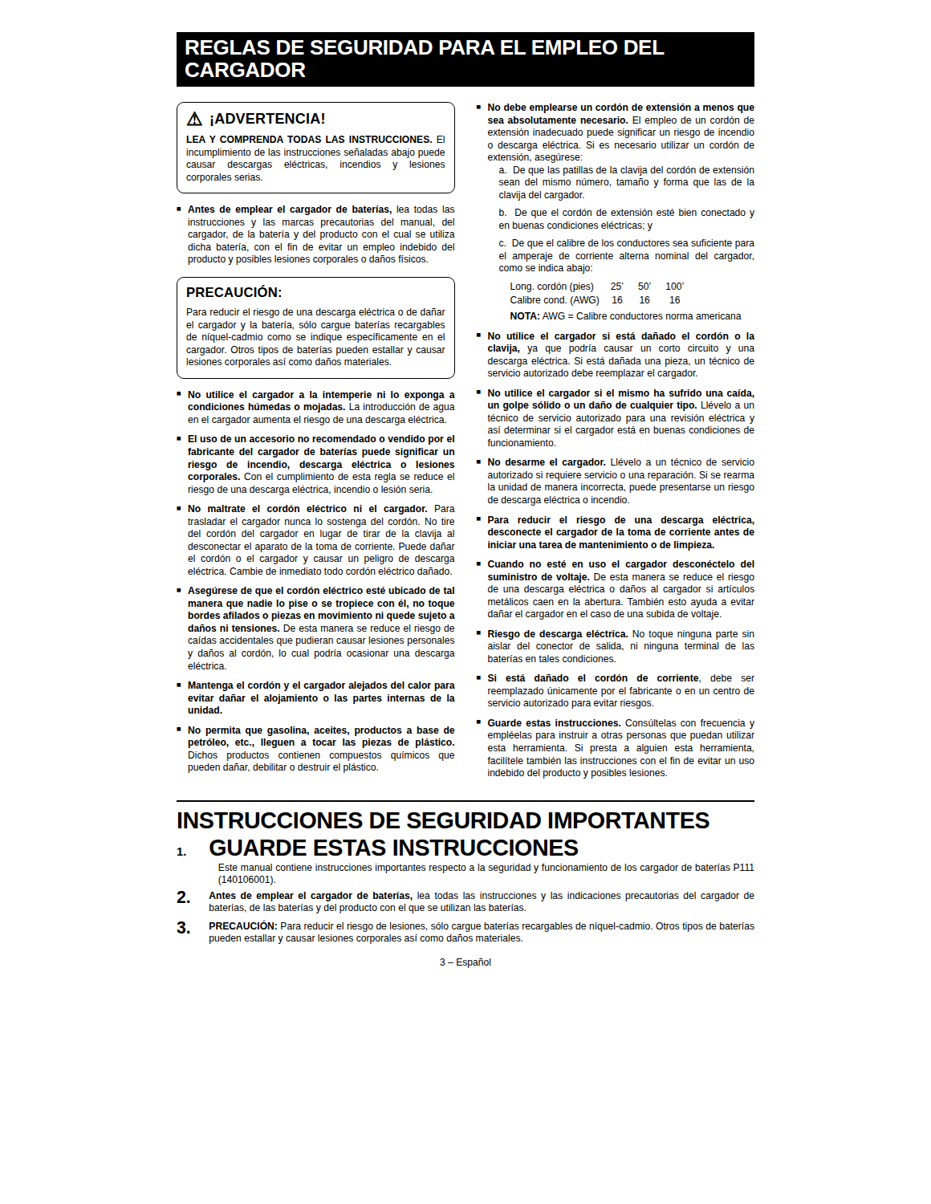REGLAS DE SEGURIDAD PARA EL EMPLEO DEL CARGADOR
⚠ ¡ADVERTENCIA!
LEA Y COMPRENDA TODAS LAS INSTRUCCIONES. El incumplimiento de las instrucciones señaladas abajo puede causar descargas eléctricas, incendios y lesiones corporales serias.
Antes de emplear el cargador de baterías, lea todas las instrucciones y las marcas precautorias del manual, del cargador, de la batería y del producto con el cual se utiliza dicha batería, con el fin de evitar un empleo indebido del producto y posibles lesiones corporales o daños físicos.
PRECAUCIÓN:
Para reducir el riesgo de una descarga eléctrica o de dañar el cargador y la batería, sólo cargue baterías recargables de níquel-cadmio como se indique específicamente en el cargador. Otros tipos de baterías pueden estallar y causar lesiones corporales así como daños materiales.
No utilice el cargador a la intemperie ni lo exponga a condiciones húmedas o mojadas. La introducción de agua en el cargador aumenta el riesgo de una descarga eléctrica.
El uso de un accesorio no recomendado o vendido por el fabricante del cargador de baterías puede significar un riesgo de incendio, descarga eléctrica o lesiones corporales. Con el cumplimiento de esta regla se reduce el riesgo de una descarga eléctrica, incendio o lesión seria.
No maltrate el cordón eléctrico ni el cargador. Para trasladar el cargador nunca lo sostenga del cordón. No tire del cordón del cargador en lugar de tirar de la clavija al desconectar el aparato de la toma de corriente. Puede dañar el cordón o el cargador y causar un peligro de descarga eléctrica. Cambie de inmediato todo cordón eléctrico dañado.
Asegúrese de que el cordón eléctrico esté ubicado de tal manera que nadie lo pise o se tropiece con él, no toque bordes afilados o piezas en movimiento ni quede sujeto a daños ni tensiones. De esta manera se reduce el riesgo de caídas accidentales que pudieran causar lesiones personales y daños al cordón, lo cual podría ocasionar una descarga eléctrica.
Mantenga el cordón y el cargador alejados del calor para evitar dañar el alojamiento o las partes internas de la unidad.
No permita que gasolina, aceites, productos a base de petróleo, etc., lleguen a tocar las piezas de plástico. Dichos productos contienen compuestos químicos que pueden dañar, debilitar o destruir el plástico.
No debe emplearse un cordón de extensión a menos que sea absolutamente necesario. El empleo de un cordón de extensión inadecuado puede significar un riesgo de incendio o descarga eléctrica. Si es necesario utilizar un cordón de extensión, asegúrese:
a. De que las patillas de la clavija del cordón de extensión sean del mismo número, tamaño y forma que las de la clavija del cargador.
b. De que el cordón de extensión esté bien conectado y en buenas condiciones eléctricas; y
c. De que el calibre de los conductores sea suficiente para el amperaje de corriente alterna nominal del cargador, como se indica abajo:
| Long. cordón (pies) | 25’ | 50’ | 100’ |
| Calibre cond. (AWG) | 16 | 16 | 16 |
NOTA: AWG = Calibre conductores norma americana
No utilice el cargador si está dañado el cordón o la clavija, ya que podría causar un corto circuito y una descarga eléctrica. Si está dañada una pieza, un técnico de servicio autorizado debe reemplazar el cargador.
No utilice el cargador si el mismo ha sufrido una caída, un golpe sólido o un daño de cualquier tipo. Llévelo a un técnico de servicio autorizado para una revisión eléctrica y así determinar si el cargador está en buenas condiciones de funcionamiento.
No desarme el cargador. Llévelo a un técnico de servicio autorizado si requiere servicio o una reparación. Si se rearma la unidad de manera incorrecta, puede presentarse un riesgo de descarga eléctrica o incendio.
Para reducir el riesgo de una descarga eléctrica, desconecte el cargador de la toma de corriente antes de iniciar una tarea de mantenimiento o de limpieza.
Cuando no esté en uso el cargador desconéctelo del suministro de voltaje. De esta manera se reduce el riesgo de una descarga eléctrica o daños al cargador si artículos metálicos caen en la abertura. También esto ayuda a evitar dañar el cargador en el caso de una subida de voltaje.
Riesgo de descarga eléctrica. No toque ninguna parte sin aislar del conector de salida, ni ninguna terminal de las baterías en tales condiciones.
Si está dañado el cordón de corriente, debe ser reemplazado únicamente por el fabricante o en un centro de servicio autorizado para evitar riesgos.
Guarde estas instrucciones. Consúltelas con frecuencia y empléelas para instruir a otras personas que puedan utilizar esta herramienta. Si presta a alguien esta herramienta, facilítele también las instrucciones con el fin de evitar un uso indebido del producto y posibles lesiones.
INSTRUCCIONES DE SEGURIDAD IMPORTANTES
1. GUARDE ESTAS INSTRUCCIONES Este manual contiene instrucciones importantes respecto a la seguridad y funcionamiento de los cargador de baterías P111 (140106001).
2. Antes de emplear el cargador de baterías, lea todas las instrucciones y las indicaciones precautorias del cargador de baterías, de las baterías y del producto con el que se utilizan las baterías.
3. PRECAUCIÓN: Para reducir el riesgo de lesiones, sólo cargue baterías recargables de níquel-cadmio. Otros tipos de baterías pueden estallar y causar lesiones corporales así como daños materiales.
3 – Español